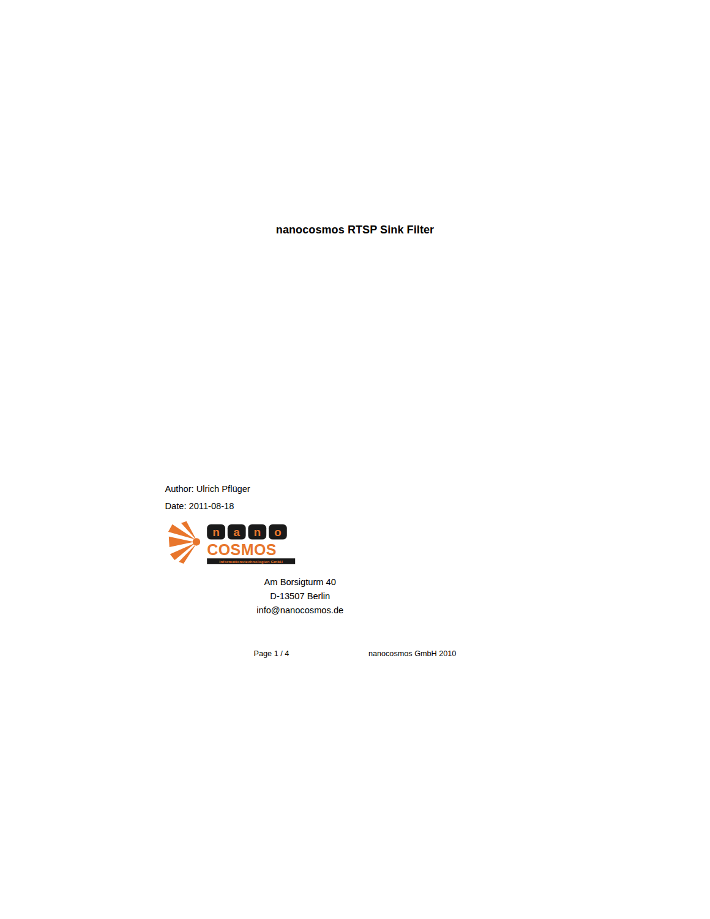nanocosmos RTSP Sink Filter
Author: Ulrich Pflüger
Date: 2011-08-18
n a n o COSMOS Informationstechnologien GmbH
Am Borsigturm 40
D-13507 Berlin
info@nanocosmos.de
Page 1 / 4 nanocosmos GmbH 2010